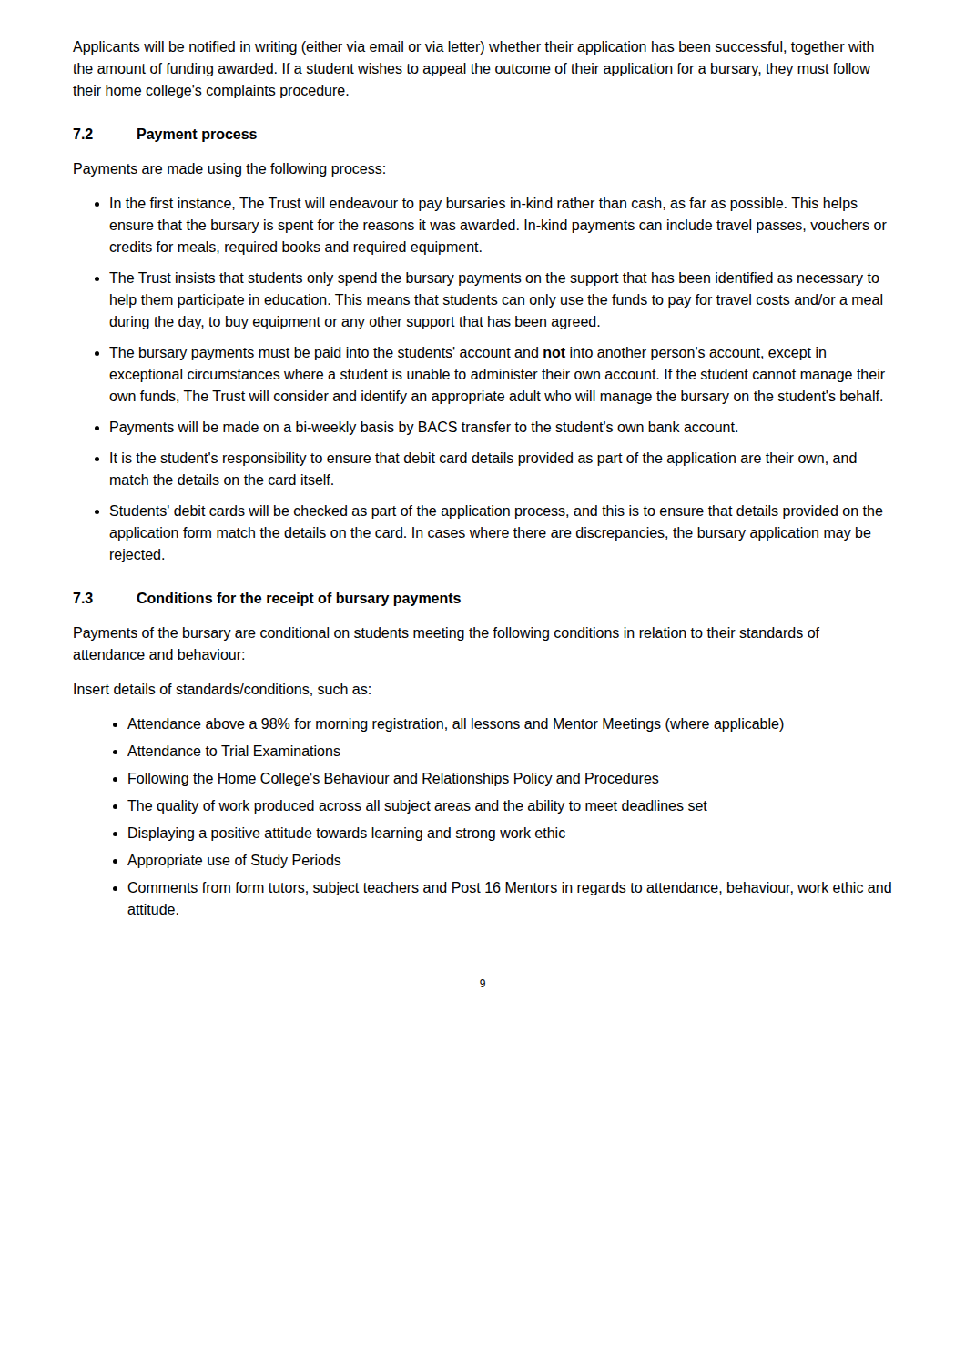Applicants will be notified in writing (either via email or via letter) whether their application has been successful, together with the amount of funding awarded. If a student wishes to appeal the outcome of their application for a bursary, they must follow their home college's complaints procedure.
7.2 Payment process
Payments are made using the following process:
In the first instance, The Trust will endeavour to pay bursaries in-kind rather than cash, as far as possible. This helps ensure that the bursary is spent for the reasons it was awarded. In-kind payments can include travel passes, vouchers or credits for meals, required books and required equipment.
The Trust insists that students only spend the bursary payments on the support that has been identified as necessary to help them participate in education. This means that students can only use the funds to pay for travel costs and/or a meal during the day, to buy equipment or any other support that has been agreed.
The bursary payments must be paid into the students' account and not into another person's account, except in exceptional circumstances where a student is unable to administer their own account. If the student cannot manage their own funds, The Trust will consider and identify an appropriate adult who will manage the bursary on the student's behalf.
Payments will be made on a bi-weekly basis by BACS transfer to the student's own bank account.
It is the student's responsibility to ensure that debit card details provided as part of the application are their own, and match the details on the card itself.
Students' debit cards will be checked as part of the application process, and this is to ensure that details provided on the application form match the details on the card. In cases where there are discrepancies, the bursary application may be rejected.
7.3 Conditions for the receipt of bursary payments
Payments of the bursary are conditional on students meeting the following conditions in relation to their standards of attendance and behaviour:
Insert details of standards/conditions, such as:
Attendance above a 98% for morning registration, all lessons and Mentor Meetings (where applicable)
Attendance to Trial Examinations
Following the Home College's Behaviour and Relationships Policy and Procedures
The quality of work produced across all subject areas and the ability to meet deadlines set
Displaying a positive attitude towards learning and strong work ethic
Appropriate use of Study Periods
Comments from form tutors, subject teachers and Post 16 Mentors in regards to attendance, behaviour, work ethic and attitude.
9